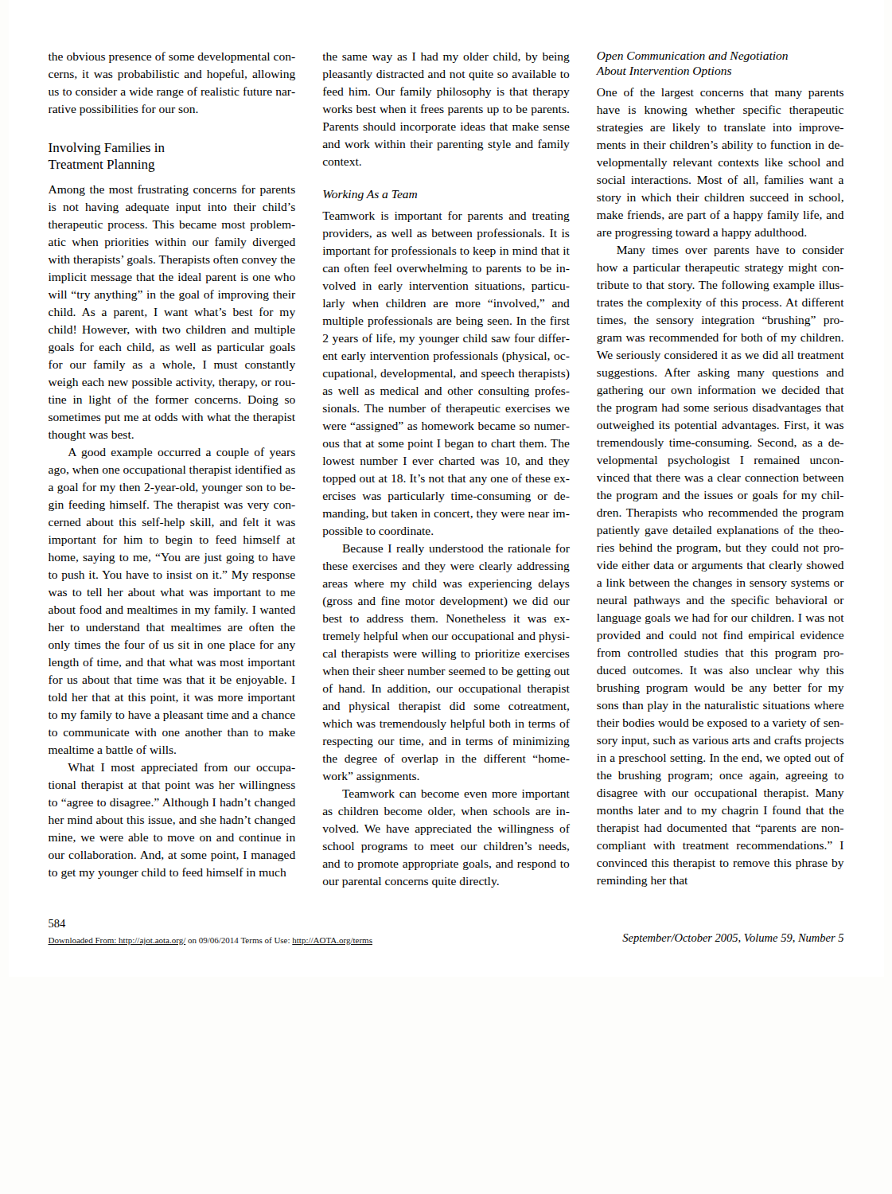the obvious presence of some developmental concerns, it was probabilistic and hopeful, allowing us to consider a wide range of realistic future narrative possibilities for our son.
Involving Families in
Treatment Planning
Among the most frustrating concerns for parents is not having adequate input into their child’s therapeutic process. This became most problematic when priorities within our family diverged with therapists’ goals. Therapists often convey the implicit message that the ideal parent is one who will “try anything” in the goal of improving their child. As a parent, I want what’s best for my child! However, with two children and multiple goals for each child, as well as particular goals for our family as a whole, I must constantly weigh each new possible activity, therapy, or routine in light of the former concerns. Doing so sometimes put me at odds with what the therapist thought was best.
A good example occurred a couple of years ago, when one occupational therapist identified as a goal for my then 2-year-old, younger son to begin feeding himself. The therapist was very concerned about this self-help skill, and felt it was important for him to begin to feed himself at home, saying to me, “You are just going to have to push it. You have to insist on it.” My response was to tell her about what was important to me about food and mealtimes in my family. I wanted her to understand that mealtimes are often the only times the four of us sit in one place for any length of time, and that what was most important for us about that time was that it be enjoyable. I told her that at this point, it was more important to my family to have a pleasant time and a chance to communicate with one another than to make mealtime a battle of wills.
What I most appreciated from our occupational therapist at that point was her willingness to “agree to disagree.” Although I hadn’t changed her mind about this issue, and she hadn’t changed mine, we were able to move on and continue in our collaboration. And, at some point, I managed to get my younger child to feed himself in much
the same way as I had my older child, by being pleasantly distracted and not quite so available to feed him. Our family philosophy is that therapy works best when it frees parents up to be parents. Parents should incorporate ideas that make sense and work within their parenting style and family context.
Working As a Team
Teamwork is important for parents and treating providers, as well as between professionals. It is important for professionals to keep in mind that it can often feel overwhelming to parents to be involved in early intervention situations, particularly when children are more “involved,” and multiple professionals are being seen. In the first 2 years of life, my younger child saw four different early intervention professionals (physical, occupational, developmental, and speech therapists) as well as medical and other consulting professionals. The number of therapeutic exercises we were “assigned” as homework became so numerous that at some point I began to chart them. The lowest number I ever charted was 10, and they topped out at 18. It’s not that any one of these exercises was particularly time-consuming or demanding, but taken in concert, they were near impossible to coordinate.
Because I really understood the rationale for these exercises and they were clearly addressing areas where my child was experiencing delays (gross and fine motor development) we did our best to address them. Nonetheless it was extremely helpful when our occupational and physical therapists were willing to prioritize exercises when their sheer number seemed to be getting out of hand. In addition, our occupational therapist and physical therapist did some cotreatment, which was tremendously helpful both in terms of respecting our time, and in terms of minimizing the degree of overlap in the different “homework” assignments.
Teamwork can become even more important as children become older, when schools are involved. We have appreciated the willingness of school programs to meet our children’s needs, and to promote appropriate goals, and respond to our parental concerns quite directly.
Open Communication and Negotiation
About Intervention Options
One of the largest concerns that many parents have is knowing whether specific therapeutic strategies are likely to translate into improvements in their children’s ability to function in developmentally relevant contexts like school and social interactions. Most of all, families want a story in which their children succeed in school, make friends, are part of a happy family life, and are progressing toward a happy adulthood.
Many times over parents have to consider how a particular therapeutic strategy might contribute to that story. The following example illustrates the complexity of this process. At different times, the sensory integration “brushing” program was recommended for both of my children. We seriously considered it as we did all treatment suggestions. After asking many questions and gathering our own information we decided that the program had some serious disadvantages that outweighed its potential advantages. First, it was tremendously time-consuming. Second, as a developmental psychologist I remained unconvinced that there was a clear connection between the program and the issues or goals for my children. Therapists who recommended the program patiently gave detailed explanations of the theories behind the program, but they could not provide either data or arguments that clearly showed a link between the changes in sensory systems or neural pathways and the specific behavioral or language goals we had for our children. I was not provided and could not find empirical evidence from controlled studies that this program produced outcomes. It was also unclear why this brushing program would be any better for my sons than play in the naturalistic situations where their bodies would be exposed to a variety of sensory input, such as various arts and crafts projects in a preschool setting. In the end, we opted out of the brushing program; once again, agreeing to disagree with our occupational therapist. Many months later and to my chagrin I found that the therapist had documented that “parents are noncompliant with treatment recommendations.” I convinced this therapist to remove this phrase by reminding her that
584
Downloaded From: http://ajot.aota.org/ on 09/06/2014 Terms of Use: http://AOTA.org/terms
September/October 2005, Volume 59, Number 5